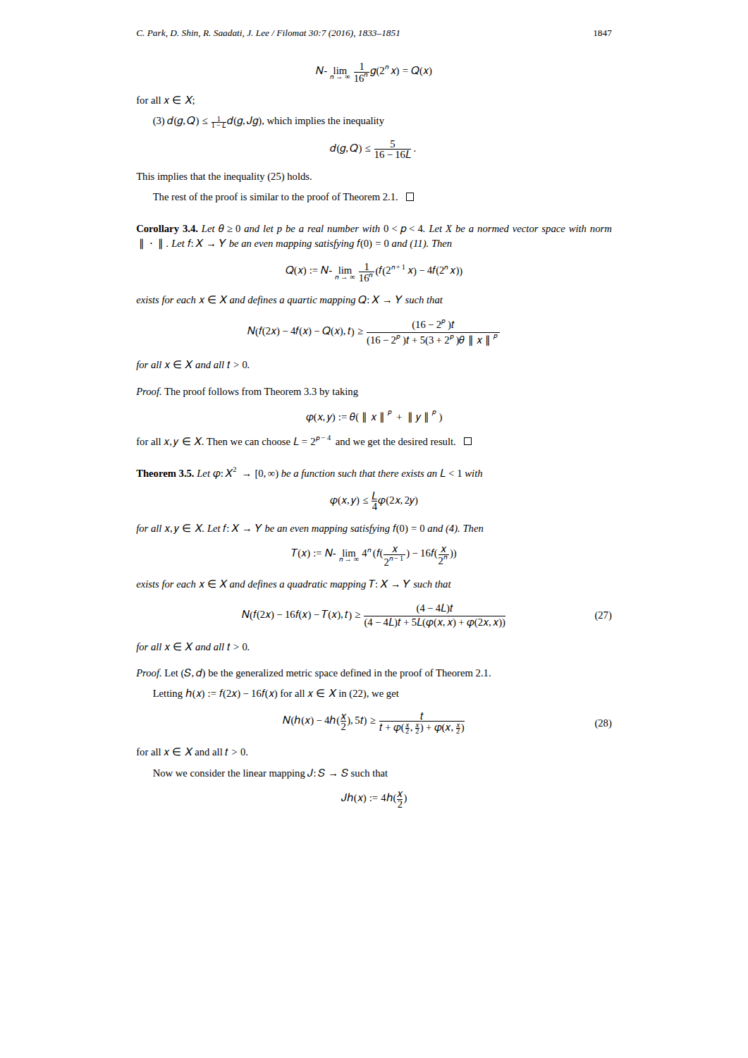C. Park, D. Shin, R. Saadati, J. Lee / Filomat 30:7 (2016), 1833–1851 1847
N- lim n→∞ 116n g(2nx) = Q(x)
for all x∈X;
(3) d(g,Q)≤11−Ld(g,Jg), which implies the inequality
d(g,Q) ≤ 516−16L .
This implies that the inequality (25) holds.
The rest of the proof is similar to the proof of Theorem 2.1.
Corollary 3.4. Let θ≥0 and let p be a real number with 0<p<4. Let X be a normed vector space with norm ∥⋅∥. Let f:X→Y be an even mapping satisfying f(0)=0 and (11). Then
Q(x) := N- lim n→∞ 116n ( f (2n+1x) − 4f(2nx) )
exists for each x∈X and defines a quartic mapping Q:X→Y such that
N ( f(2x) −4f(x) −Q(x) ,t ) ≥ (16−2p)t (16−2p)t+5(3+2p)θ∥x∥p
for all x∈X and all t>0.
Proof. The proof follows from Theorem 3.3 by taking
φ(x,y) := θ( ∥x∥p + ∥y∥p )
for all x,y∈X. Then we can choose L=2p−4 and we get the desired result.
Theorem 3.5. Let φ:X2→[0,∞) be a function such that there exists an L<1 with
φ(x,y) ≤ L4 φ (2x,2y)
for all x,y∈X. Let f:X→Y be an even mapping satisfying f(0)=0 and (4). Then
T(x) := N- lim n→∞ 4n ( f (x2n−1) − 16 f (x2n) )
exists for each x∈X and defines a quadratic mapping T:X→Y such that
N ( f(2x) −16f(x) −T(x) ,t ) ≥ (4−4L)t (4−4L)t+5L(φ(x,x)+φ(2x,x)) (27)
for all x∈X and all t>0.
Proof. Let (S,d) be the generalized metric space defined in the proof of Theorem 2.1.
Letting h(x):=f(2x)−16f(x) for all x∈X in (22), we get
N ( h(x) −4h (x2) ,5t ) ≥ t t+ φ(x2,x2) + φ(x,x2) (28)
for all x∈X and all t>0.
Now we consider the linear mapping J:S→S such that
Jh(x) := 4h (x2)